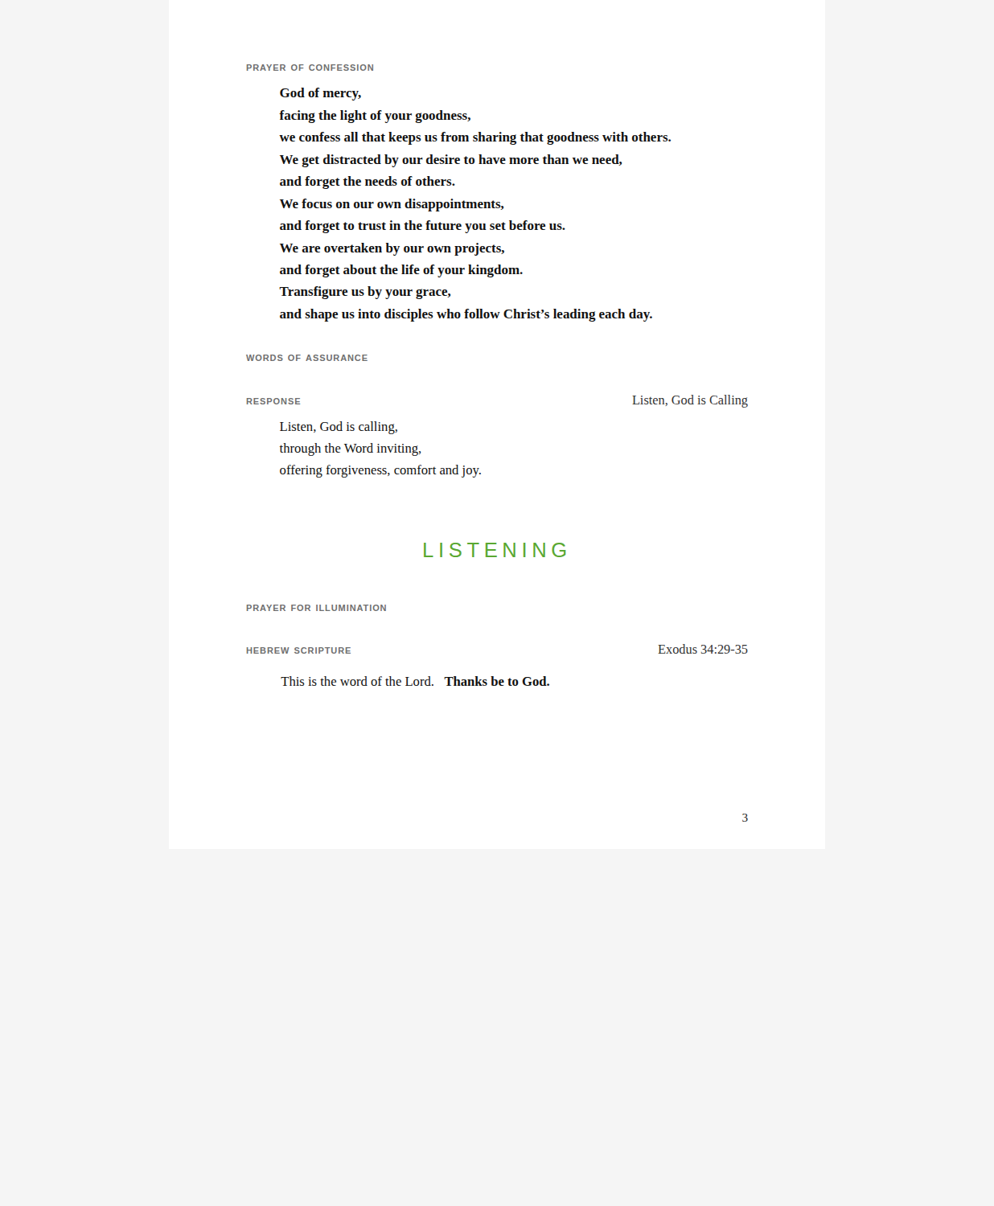Prayer of Confession
God of mercy, facing the light of your goodness, we confess all that keeps us from sharing that goodness with others. We get distracted by our desire to have more than we need, and forget the needs of others. We focus on our own disappointments, and forget to trust in the future you set before us. We are overtaken by our own projects, and forget about the life of your kingdom. Transfigure us by your grace, and shape us into disciples who follow Christ’s leading each day.
Words of Assurance
Response
Listen, God is Calling
Listen, God is calling, through the Word inviting, offering forgiveness, comfort and joy.
Listening
Prayer for Illumination
Hebrew Scripture
Exodus 34:29-35
This is the word of the Lord. Thanks be to God.
3